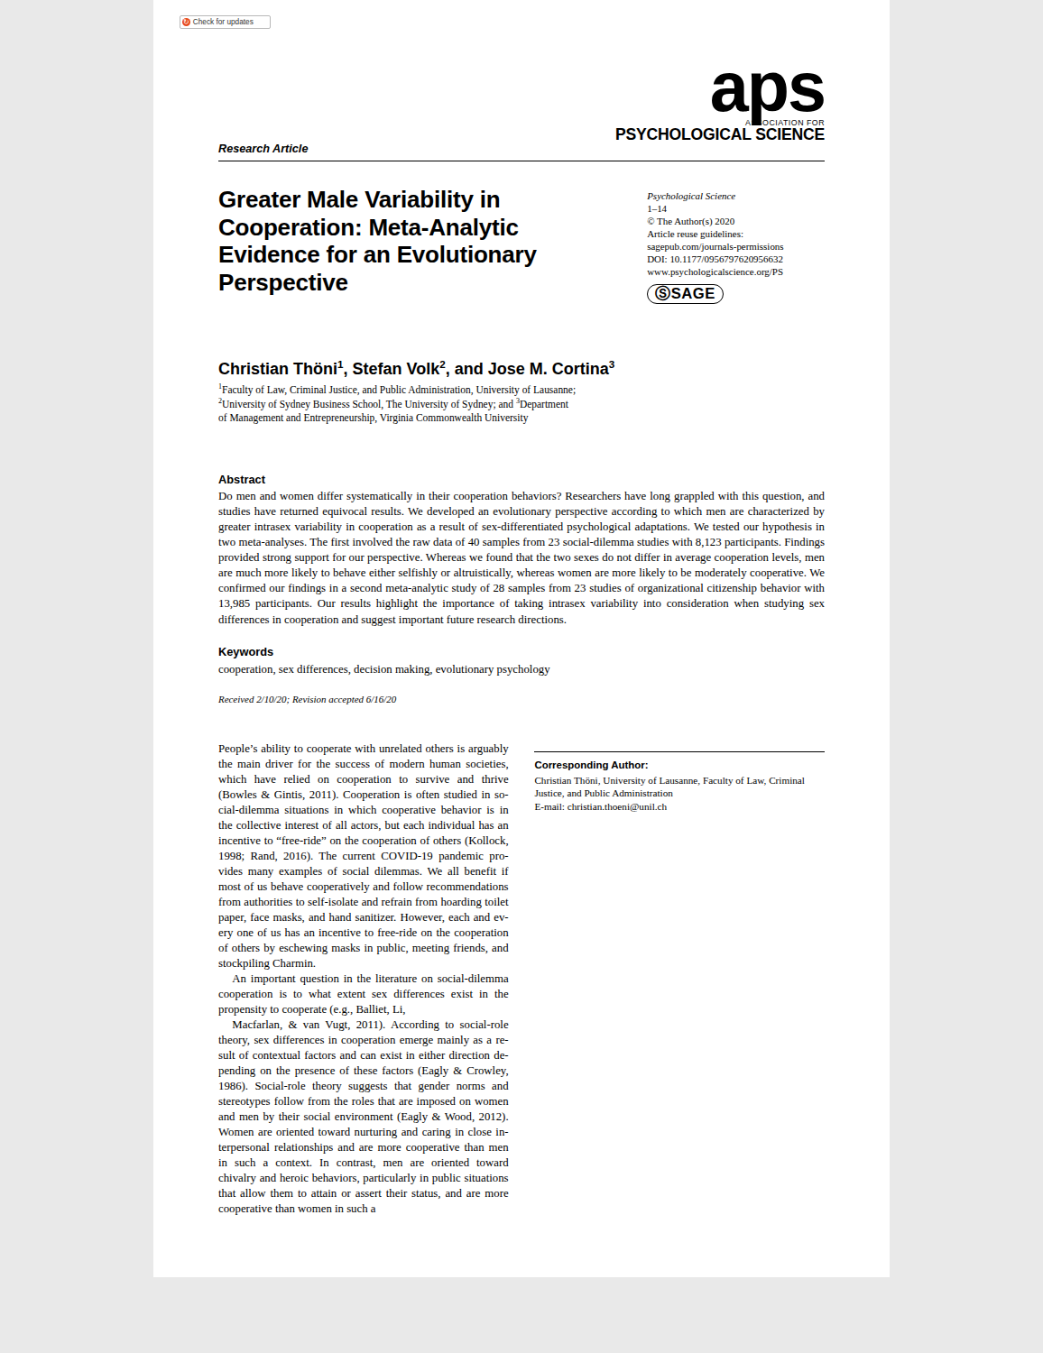↻Check for updates
aps ASSOCIATION FOR PSYCHOLOGICAL SCIENCE
Research Article
Greater Male Variability in Cooperation: Meta-Analytic Evidence for an Evolutionary Perspective
Psychological Science
1–14
© The Author(s) 2020
Article reuse guidelines:
sagepub.com/journals-permissions
DOI: 10.1177/0956797620956632
www.psychologicalscience.org/PS
ⓈSAGE
Christian Thöni1, Stefan Volk2, and Jose M. Cortina3
1Faculty of Law, Criminal Justice, and Public Administration, University of Lausanne;
2University of Sydney Business School, The University of Sydney; and 3Department
of Management and Entrepreneurship, Virginia Commonwealth University
Abstract
Do men and women differ systematically in their cooperation behaviors? Researchers have long grappled with this question, and studies have returned equivocal results. We developed an evolutionary perspective according to which men are characterized by greater intrasex variability in cooperation as a result of sex-differentiated psychological adaptations. We tested our hypothesis in two meta-analyses. The first involved the raw data of 40 samples from 23 social-dilemma studies with 8,123 participants. Findings provided strong support for our perspective. Whereas we found that the two sexes do not differ in average cooperation levels, men are much more likely to behave either selfishly or altruistically, whereas women are more likely to be moderately cooperative. We confirmed our findings in a second meta-analytic study of 28 samples from 23 studies of organizational citizenship behavior with 13,985 participants. Our results highlight the importance of taking intrasex variability into consideration when studying sex differences in cooperation and suggest important future research directions.
Keywords
cooperation, sex differences, decision making, evolutionary psychology
Received 2/10/20; Revision accepted 6/16/20
People’s ability to cooperate with unrelated others is arguably the main driver for the success of modern human societies, which have relied on cooperation to survive and thrive (Bowles & Gintis, 2011). Cooperation is often studied in social-dilemma situations in which cooperative behavior is in the collective interest of all actors, but each individual has an incentive to “free-ride” on the cooperation of others (Kollock, 1998; Rand, 2016). The current COVID-19 pandemic provides many examples of social dilemmas. We all benefit if most of us behave cooperatively and follow recommendations from authorities to self-isolate and refrain from hoarding toilet paper, face masks, and hand sanitizer. However, each and every one of us has an incentive to free-ride on the cooperation of others by eschewing masks in public, meeting friends, and stockpiling Charmin.
An important question in the literature on social-dilemma cooperation is to what extent sex differences exist in the propensity to cooperate (e.g., Balliet, Li,
Macfarlan, & van Vugt, 2011). According to social-role theory, sex differences in cooperation emerge mainly as a result of contextual factors and can exist in either direction depending on the presence of these factors (Eagly & Crowley, 1986). Social-role theory suggests that gender norms and stereotypes follow from the roles that are imposed on women and men by their social environment (Eagly & Wood, 2012). Women are oriented toward nurturing and caring in close interpersonal relationships and are more cooperative than men in such a context. In contrast, men are oriented toward chivalry and heroic behaviors, particularly in public situations that allow them to attain or assert their status, and are more cooperative than women in such a
Corresponding Author:
Christian Thöni, University of Lausanne, Faculty of Law, Criminal Justice, and Public Administration
E-mail: christian.thoeni@unil.ch